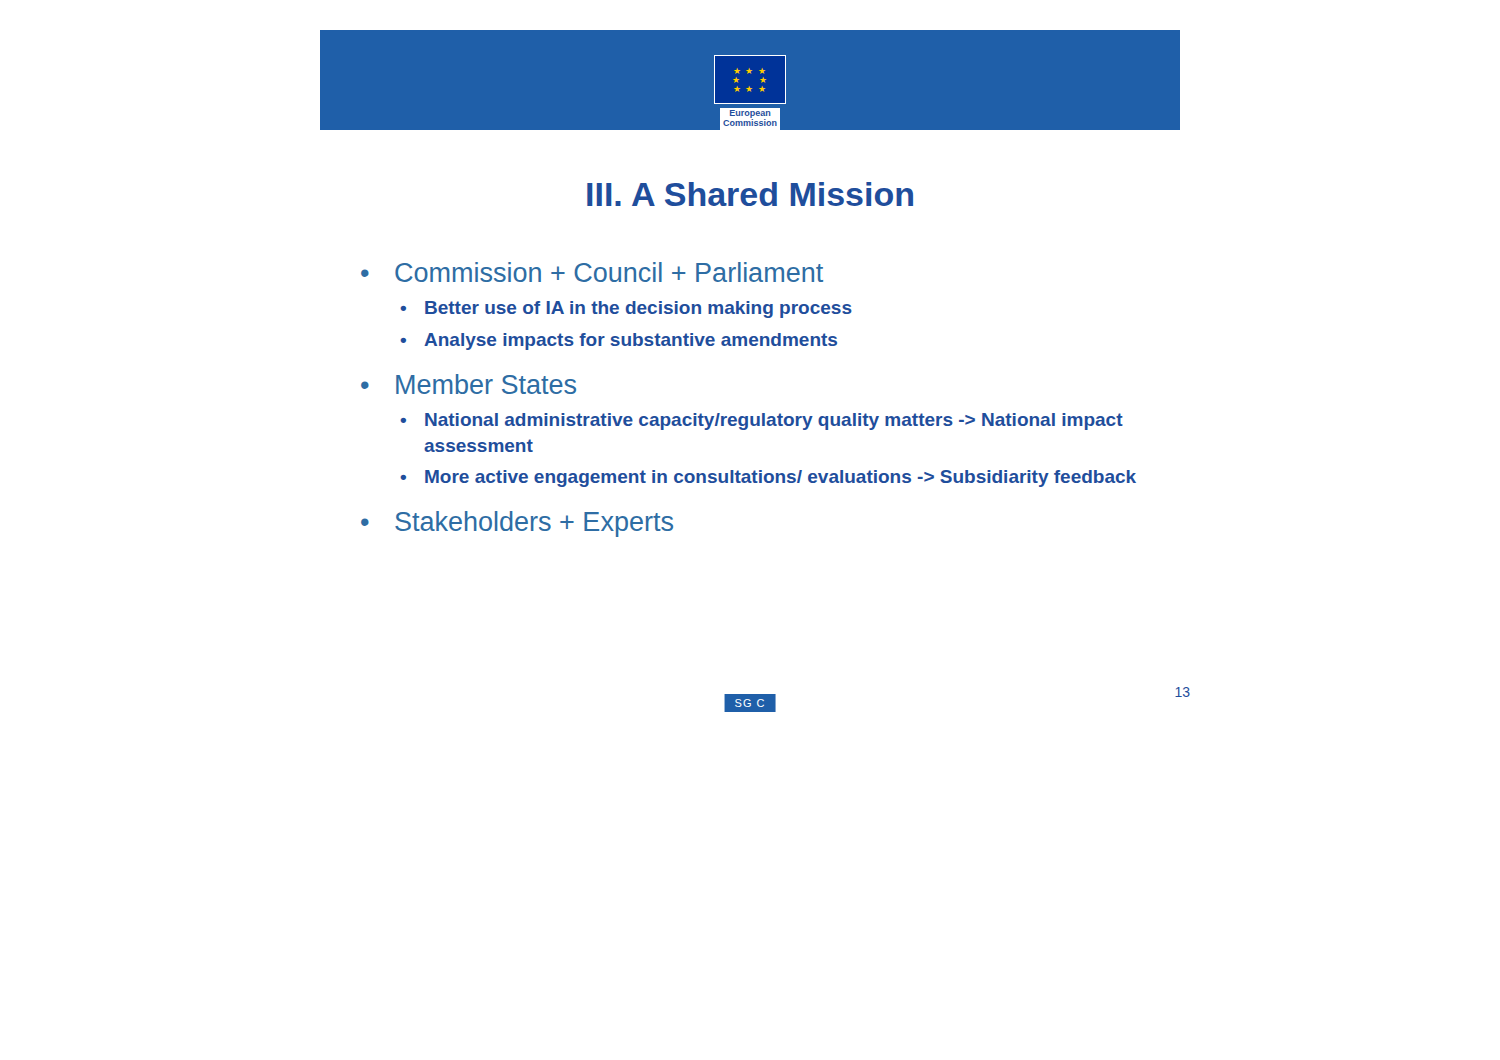★ ★ ★
★ ★
★ ★ ★
European
Commission
III. A Shared Mission
Commission + Council + Parliament
Better use of IA in the decision making process
Analyse impacts for substantive amendments
Member States
National administrative capacity/regulatory quality matters -> National impact assessment
More active engagement in consultations/ evaluations -> Subsidiarity feedback
Stakeholders + Experts
SG C
13